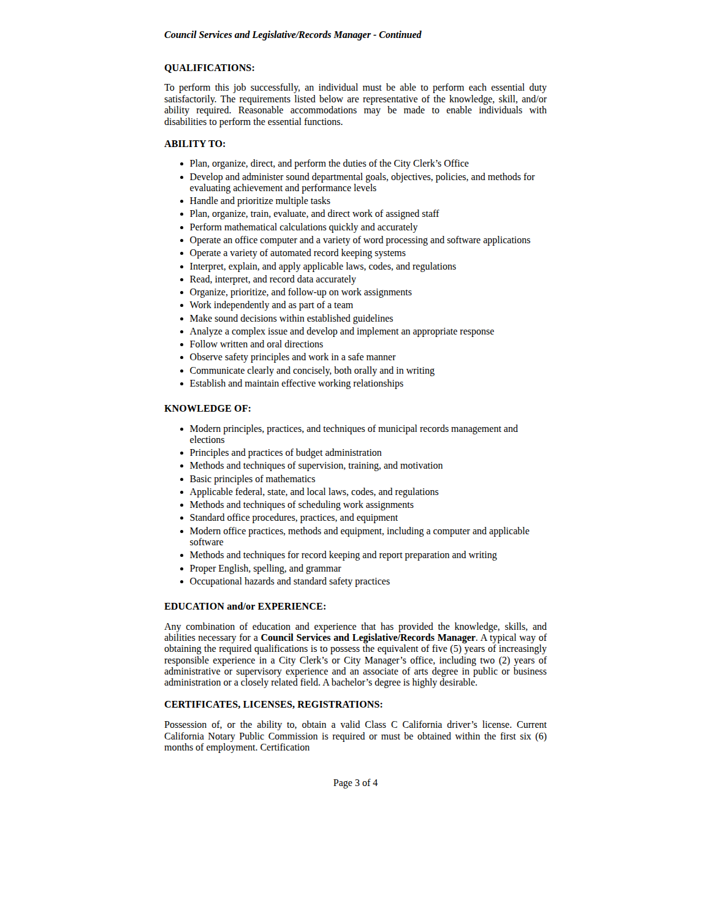Council Services and Legislative/Records Manager - Continued
QUALIFICATIONS:
To perform this job successfully, an individual must be able to perform each essential duty satisfactorily. The requirements listed below are representative of the knowledge, skill, and/or ability required. Reasonable accommodations may be made to enable individuals with disabilities to perform the essential functions.
ABILITY TO:
Plan, organize, direct, and perform the duties of the City Clerk’s Office
Develop and administer sound departmental goals, objectives, policies, and methods for evaluating achievement and performance levels
Handle and prioritize multiple tasks
Plan, organize, train, evaluate, and direct work of assigned staff
Perform mathematical calculations quickly and accurately
Operate an office computer and a variety of word processing and software applications
Operate a variety of automated record keeping systems
Interpret, explain, and apply applicable laws, codes, and regulations
Read, interpret, and record data accurately
Organize, prioritize, and follow-up on work assignments
Work independently and as part of a team
Make sound decisions within established guidelines
Analyze a complex issue and develop and implement an appropriate response
Follow written and oral directions
Observe safety principles and work in a safe manner
Communicate clearly and concisely, both orally and in writing
Establish and maintain effective working relationships
KNOWLEDGE OF:
Modern principles, practices, and techniques of municipal records management and elections
Principles and practices of budget administration
Methods and techniques of supervision, training, and motivation
Basic principles of mathematics
Applicable federal, state, and local laws, codes, and regulations
Methods and techniques of scheduling work assignments
Standard office procedures, practices, and equipment
Modern office practices, methods and equipment, including a computer and applicable software
Methods and techniques for record keeping and report preparation and writing
Proper English, spelling, and grammar
Occupational hazards and standard safety practices
EDUCATION and/or EXPERIENCE:
Any combination of education and experience that has provided the knowledge, skills, and abilities necessary for a Council Services and Legislative/Records Manager. A typical way of obtaining the required qualifications is to possess the equivalent of five (5) years of increasingly responsible experience in a City Clerk’s or City Manager’s office, including two (2) years of administrative or supervisory experience and an associate of arts degree in public or business administration or a closely related field. A bachelor’s degree is highly desirable.
CERTIFICATES, LICENSES, REGISTRATIONS:
Possession of, or the ability to, obtain a valid Class C California driver’s license. Current California Notary Public Commission is required or must be obtained within the first six (6) months of employment. Certification
Page 3 of 4